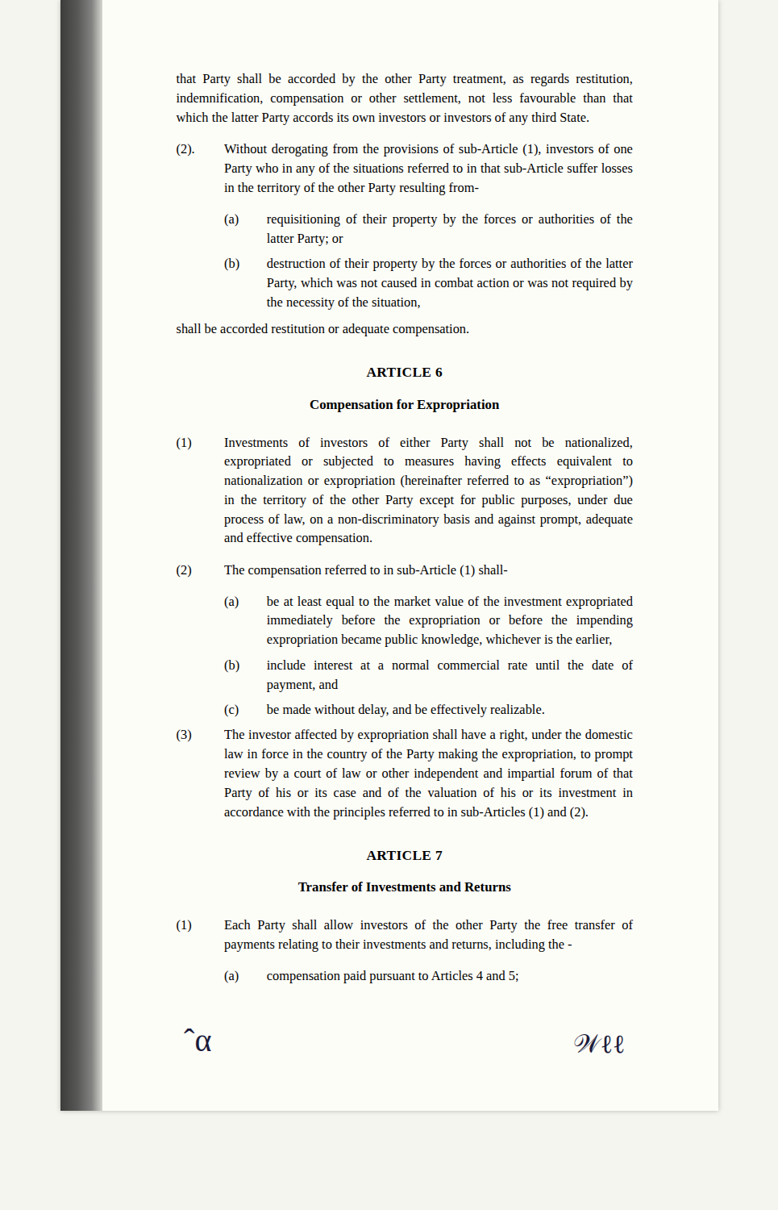that Party shall be accorded by the other Party treatment, as regards restitution, indemnification, compensation or other settlement, not less favourable than that which the latter Party accords its own investors or investors of any third State.
(2).
Without derogating from the provisions of sub-Article (1), investors of one Party who in any of the situations referred to in that sub-Article suffer losses in the territory of the other Party resulting from-
(a)
requisitioning of their property by the forces or authorities of the latter Party; or
(b)
destruction of their property by the forces or authorities of the latter Party, which was not caused in combat action or was not required by the necessity of the situation,
shall be accorded restitution or adequate compensation.
ARTICLE 6
Compensation for Expropriation
(1)
Investments of investors of either Party shall not be nationalized, expropriated or subjected to measures having effects equivalent to nationalization or expropriation (hereinafter referred to as “expropriation”) in the territory of the other Party except for public purposes, under due process of law, on a non-discriminatory basis and against prompt, adequate and effective compensation.
(2)
The compensation referred to in sub-Article (1) shall-
(a)
be at least equal to the market value of the investment expropriated immediately before the expropriation or before the impending expropriation became public knowledge, whichever is the earlier,
(b)
include interest at a normal commercial rate until the date of payment, and
(c)
be made without delay, and be effectively realizable.
(3)
The investor affected by expropriation shall have a right, under the domestic law in force in the country of the Party making the expropriation, to prompt review by a court of law or other independent and impartial forum of that Party of his or its case and of the valuation of his or its investment in accordance with the principles referred to in sub-Articles (1) and (2).
ARTICLE 7
Transfer of Investments and Returns
(1)
Each Party shall allow investors of the other Party the free transfer of payments relating to their investments and returns, including the -
(a)
compensation paid pursuant to Articles 4 and 5;
ˆα
𝒲ℓℓ